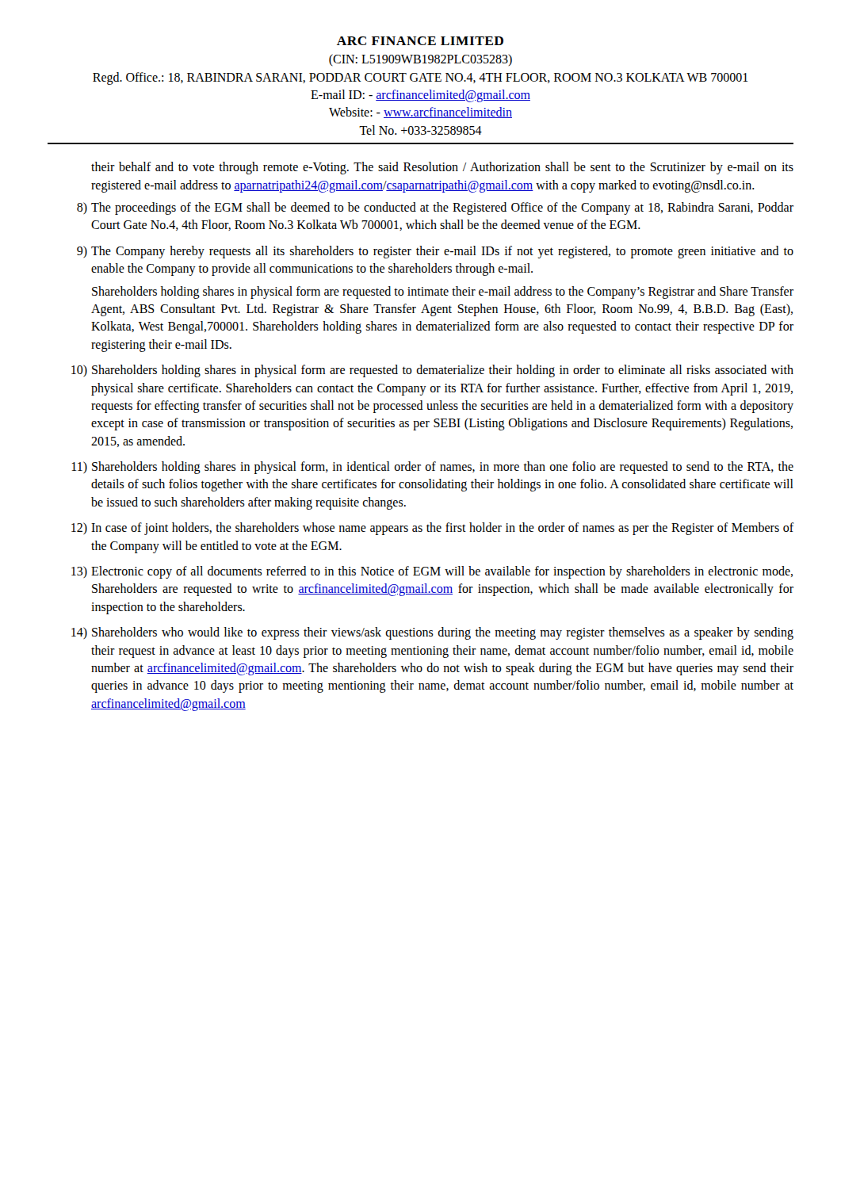ARC FINANCE LIMITED
(CIN: L51909WB1982PLC035283)
Regd. Office.: 18, RABINDRA SARANI, PODDAR COURT GATE NO.4, 4TH FLOOR, ROOM NO.3 KOLKATA WB 700001
E-mail ID: - arcfinancelimited@gmail.com
Website: - www.arcfinancelimitedin
Tel No. +033-32589854
their behalf and to vote through remote e-Voting. The said Resolution / Authorization shall be sent to the Scrutinizer by e-mail on its registered e-mail address to aparnatripathi24@gmail.com/csaparnatripathi@gmail.com with a copy marked to evoting@nsdl.co.in.
The proceedings of the EGM shall be deemed to be conducted at the Registered Office of the Company at 18, Rabindra Sarani, Poddar Court Gate No.4, 4th Floor, Room No.3 Kolkata Wb 700001, which shall be the deemed venue of the EGM.
The Company hereby requests all its shareholders to register their e-mail IDs if not yet registered, to promote green initiative and to enable the Company to provide all communications to the shareholders through e-mail.
Shareholders holding shares in physical form are requested to intimate their e-mail address to the Company’s Registrar and Share Transfer Agent, ABS Consultant Pvt. Ltd. Registrar & Share Transfer Agent Stephen House, 6th Floor, Room No.99, 4, B.B.D. Bag (East), Kolkata, West Bengal,700001. Shareholders holding shares in dematerialized form are also requested to contact their respective DP for registering their e-mail IDs.
Shareholders holding shares in physical form are requested to dematerialize their holding in order to eliminate all risks associated with physical share certificate. Shareholders can contact the Company or its RTA for further assistance. Further, effective from April 1, 2019, requests for effecting transfer of securities shall not be processed unless the securities are held in a dematerialized form with a depository except in case of transmission or transposition of securities as per SEBI (Listing Obligations and Disclosure Requirements) Regulations, 2015, as amended.
Shareholders holding shares in physical form, in identical order of names, in more than one folio are requested to send to the RTA, the details of such folios together with the share certificates for consolidating their holdings in one folio. A consolidated share certificate will be issued to such shareholders after making requisite changes.
In case of joint holders, the shareholders whose name appears as the first holder in the order of names as per the Register of Members of the Company will be entitled to vote at the EGM.
Electronic copy of all documents referred to in this Notice of EGM will be available for inspection by shareholders in electronic mode, Shareholders are requested to write to arcfinancelimited@gmail.com for inspection, which shall be made available electronically for inspection to the shareholders.
Shareholders who would like to express their views/ask questions during the meeting may register themselves as a speaker by sending their request in advance at least 10 days prior to meeting mentioning their name, demat account number/folio number, email id, mobile number at arcfinancelimited@gmail.com. The shareholders who do not wish to speak during the EGM but have queries may send their queries in advance 10 days prior to meeting mentioning their name, demat account number/folio number, email id, mobile number at arcfinancelimited@gmail.com